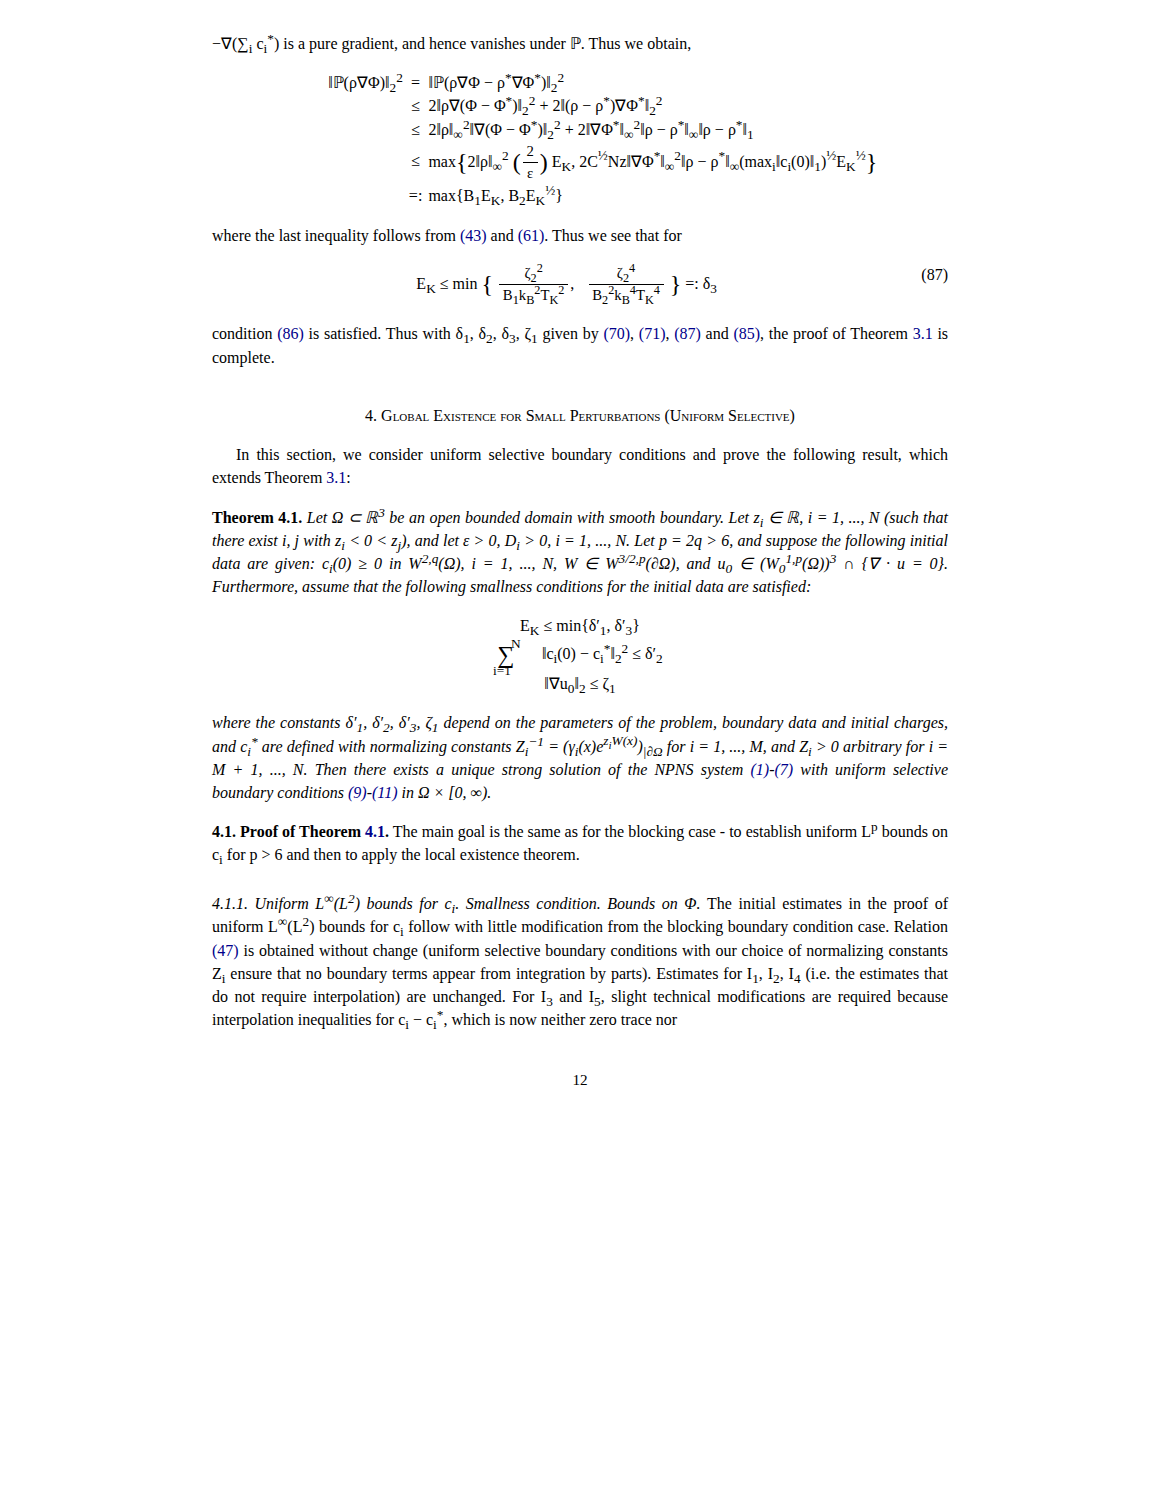−∇(∑i ci*) is a pure gradient, and hence vanishes under ℙ. Thus we obtain,
‖ℙ(ρ∇Φ)‖22=‖ℙ(ρ∇Φ − ρ*∇Φ*)‖22 ≤2‖ρ∇(Φ − Φ*)‖22 + 2‖(ρ − ρ*)∇Φ*‖22 ≤2‖ρ‖∞2‖∇(Φ − Φ*)‖22 + 2‖∇Φ*‖∞2‖ρ − ρ*‖∞‖ρ − ρ*‖1 ≤max{2‖ρ‖∞2 (2 ε) EK, 2C½Nz‖∇Φ*‖∞2‖ρ − ρ*‖∞(maxi‖ci(0)‖1)½EK½} =: max{B1EK, B2EK½}
where the last inequality follows from (43) and (61). Thus we see that for
(87) EK ≤ min { ζ22 B1kB2TK2, ζ24 B22kB4TK4 } =: δ3
condition (86) is satisfied. Thus with δ1, δ2, δ3, ζ1 given by (70), (71), (87) and (85), the proof of Theorem 3.1 is complete.
4. Global Existence for Small Perturbations (Uniform Selective)
In this section, we consider uniform selective boundary conditions and prove the following result, which extends Theorem 3.1:
Theorem 4.1. Let Ω ⊂ ℝ3 be an open bounded domain with smooth boundary. Let zi ∈ ℝ, i = 1, ..., N (such that there exist i, j with zi < 0 < zj), and let ε > 0, Di > 0, i = 1, ..., N. Let p = 2q > 6, and suppose the following initial data are given: ci(0) ≥ 0 in W2,q(Ω), i = 1, ..., N, W ∈ W3/2,p(∂Ω), and u0 ∈ (W01,p(Ω))3 ∩ {∇ · u = 0}. Furthermore, assume that the following smallness conditions for the initial data are satisfied:
EK ≤ min{δ′1, δ′3} ∑i=1N‖ci(0) − ci*‖22 ≤ δ′2 ‖∇u0‖2 ≤ ζ1
where the constants δ′1, δ′2, δ′3, ζ1 depend on the parameters of the problem, boundary data and initial charges, and ci* are defined with normalizing constants Zi−1 = (γi(x)eziW(x))|∂Ω for i = 1, ..., M, and Zi > 0 arbitrary for i = M + 1, ..., N. Then there exists a unique strong solution of the NPNS system (1)-(7) with uniform selective boundary conditions (9)-(11) in Ω × [0, ∞).
4.1. Proof of Theorem 4.1. The main goal is the same as for the blocking case - to establish uniform Lp bounds on ci for p > 6 and then to apply the local existence theorem.
4.1.1. Uniform L∞(L2) bounds for ci. Smallness condition. Bounds on Φ. The initial estimates in the proof of uniform L∞(L2) bounds for ci follow with little modification from the blocking boundary condition case. Relation (47) is obtained without change (uniform selective boundary conditions with our choice of normalizing constants Zi ensure that no boundary terms appear from integration by parts). Estimates for I1, I2, I4 (i.e. the estimates that do not require interpolation) are unchanged. For I3 and I5, slight technical modifications are required because interpolation inequalities for ci − ci*, which is now neither zero trace nor
12